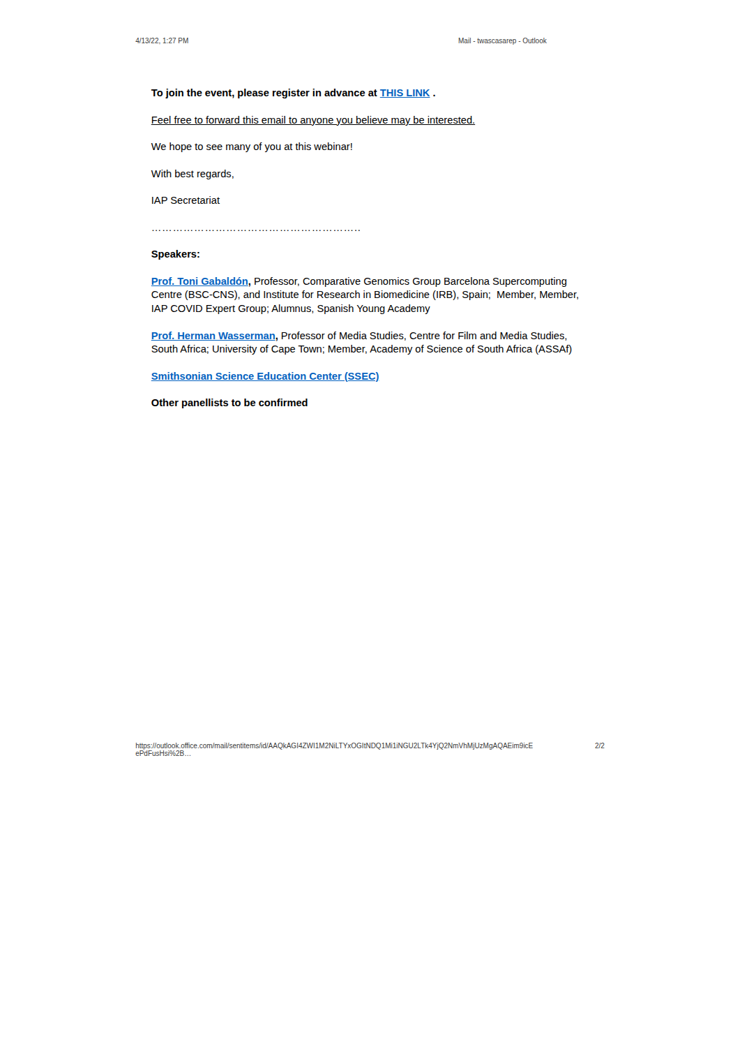4/13/22, 1:27 PM
Mail - twascasarep - Outlook
To join the event, please register in advance at THIS LINK .
Feel free to forward this email to anyone you believe may be interested.
We hope to see many of you at this webinar!
With best regards,
IAP Secretariat
…………………………………………………..
Speakers:
Prof. Toni Gabaldón, Professor, Comparative Genomics Group Barcelona Supercomputing Centre (BSC-CNS), and Institute for Research in Biomedicine (IRB), Spain; Member, Member, IAP COVID Expert Group; Alumnus, Spanish Young Academy
Prof. Herman Wasserman, Professor of Media Studies, Centre for Film and Media Studies, South Africa; University of Cape Town; Member, Academy of Science of South Africa (ASSAf)
Smithsonian Science Education Center (SSEC)
Other panellists to be confirmed
https://outlook.office.com/mail/sentitems/id/AAQkAGI4ZWI1M2NiLTYxOGItNDQ1Mi1iNGU2LTk4YjQ2NmVhMjUzMgAQAEim9icEePdFusHsi%2B…
2/2